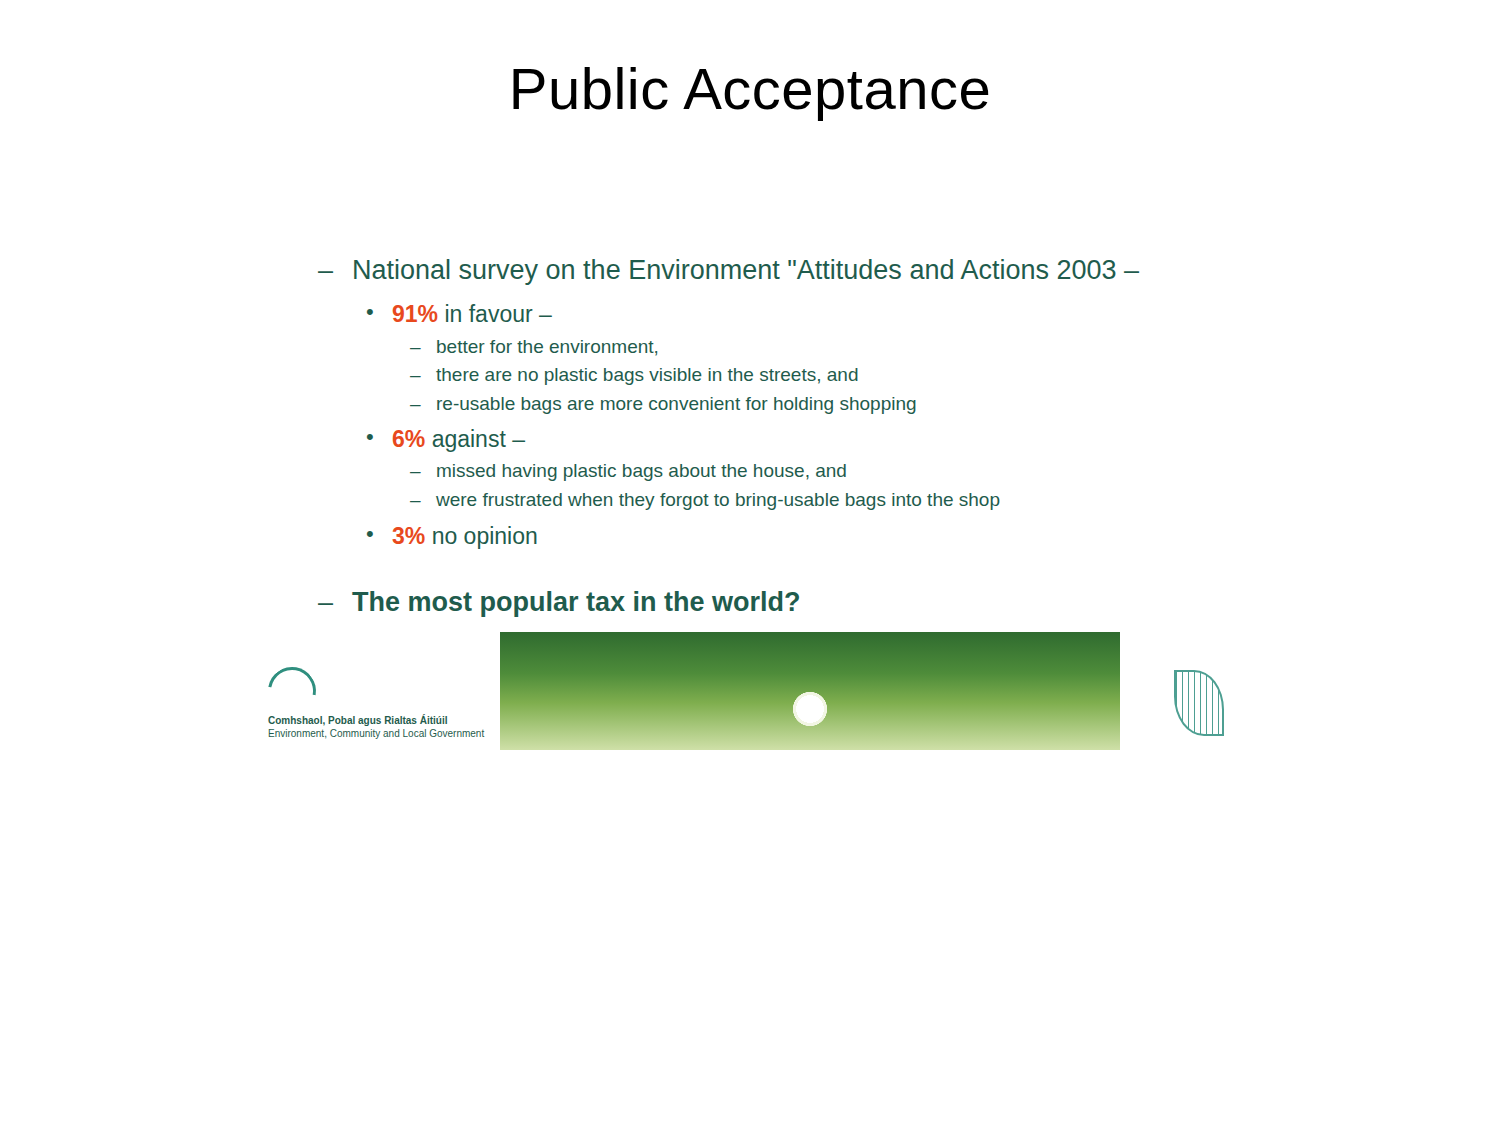Public Acceptance
National survey on the Environment "Attitudes and Actions 2003 –
91% in favour –
better for the environment,
there are no plastic bags visible in the streets, and
re-usable bags are more convenient for holding shopping
6% against –
missed having plastic bags about the house, and
were frustrated when they forgot to bring-usable bags into the shop
3% no opinion
The most popular tax in the world?
Comhshaol, Pobal agus Rialtas Áitiúil
Environment, Community and Local Government